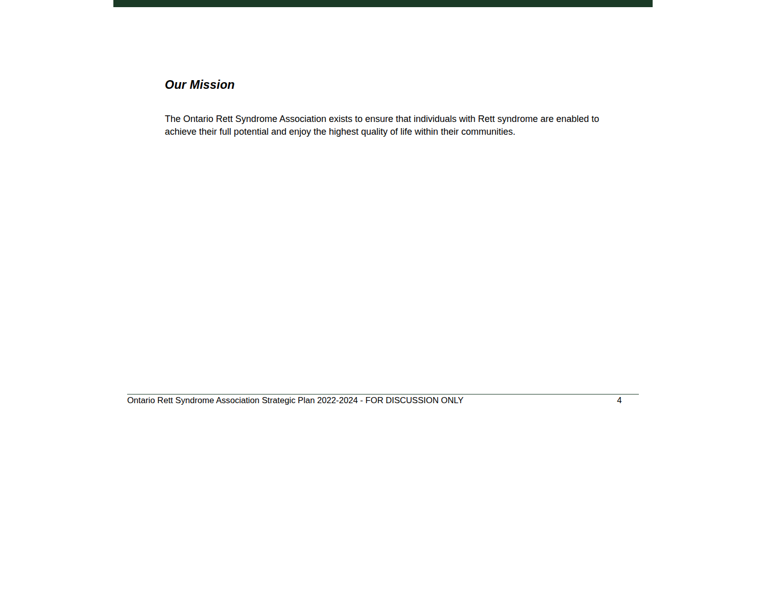Our Mission
The Ontario Rett Syndrome Association exists to ensure that individuals with Rett syndrome are enabled to achieve their full potential and enjoy the highest quality of life within their communities.
Ontario Rett Syndrome Association Strategic Plan 2022-2024 - FOR DISCUSSION ONLY 4